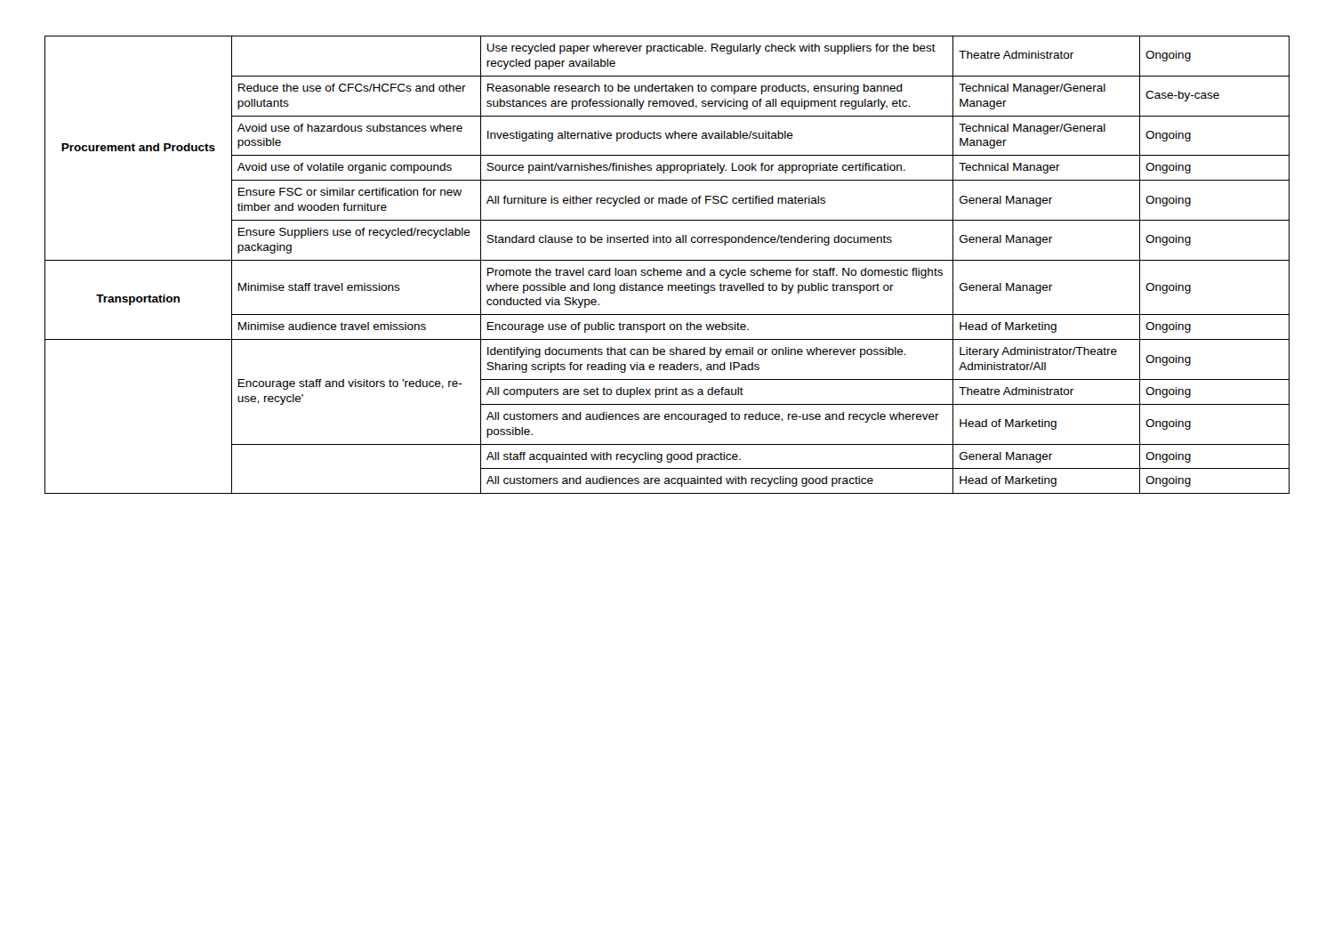| Procurement and Products | | Use recycled paper wherever practicable. Regularly check with suppliers for the best recycled paper available | Theatre Administrator | Ongoing |
| Reduce the use of CFCs/HCFCs and other pollutants | Reasonable research to be undertaken to compare products, ensuring banned substances are professionally removed, servicing of all equipment regularly, etc. | Technical Manager/General Manager | Case-by-case |
| Avoid use of hazardous substances where possible | Investigating alternative products where available/suitable | Technical Manager/General Manager | Ongoing |
| Avoid use of volatile organic compounds | Source paint/varnishes/finishes appropriately. Look for appropriate certification. | Technical Manager | Ongoing |
| Ensure FSC or similar certification for new timber and wooden furniture | All furniture is either recycled or made of FSC certified materials | General Manager | Ongoing |
| Ensure Suppliers use of recycled/recyclable packaging | Standard clause to be inserted into all correspondence/tendering documents | General Manager | Ongoing |
| Transportation | Minimise staff travel emissions | Promote the travel card loan scheme and a cycle scheme for staff. No domestic flights where possible and long distance meetings travelled to by public transport or conducted via Skype. | General Manager | Ongoing |
| Minimise audience travel emissions | Encourage use of public transport on the website. | Head of Marketing | Ongoing |
| | Encourage staff and visitors to 'reduce, re-use, recycle' | Identifying documents that can be shared by email or online wherever possible. Sharing scripts for reading via e readers, and IPads | Literary Administrator/Theatre Administrator/All | Ongoing |
| All computers are set to duplex print as a default | Theatre Administrator | Ongoing |
| All customers and audiences are encouraged to reduce, re-use and recycle wherever possible. | Head of Marketing | Ongoing |
| | All staff acquainted with recycling good practice. | General Manager | Ongoing |
| All customers and audiences are acquainted with recycling good practice | Head of Marketing | Ongoing |